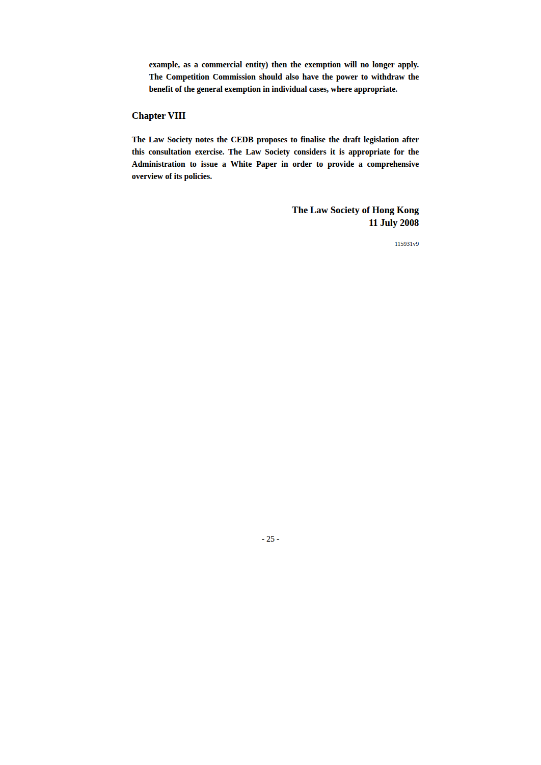example, as a commercial entity) then the exemption will no longer apply. The Competition Commission should also have the power to withdraw the benefit of the general exemption in individual cases, where appropriate.
Chapter VIII
The Law Society notes the CEDB proposes to finalise the draft legislation after this consultation exercise. The Law Society considers it is appropriate for the Administration to issue a White Paper in order to provide a comprehensive overview of its policies.
The Law Society of Hong Kong
11 July 2008
115931v9
- 25 -